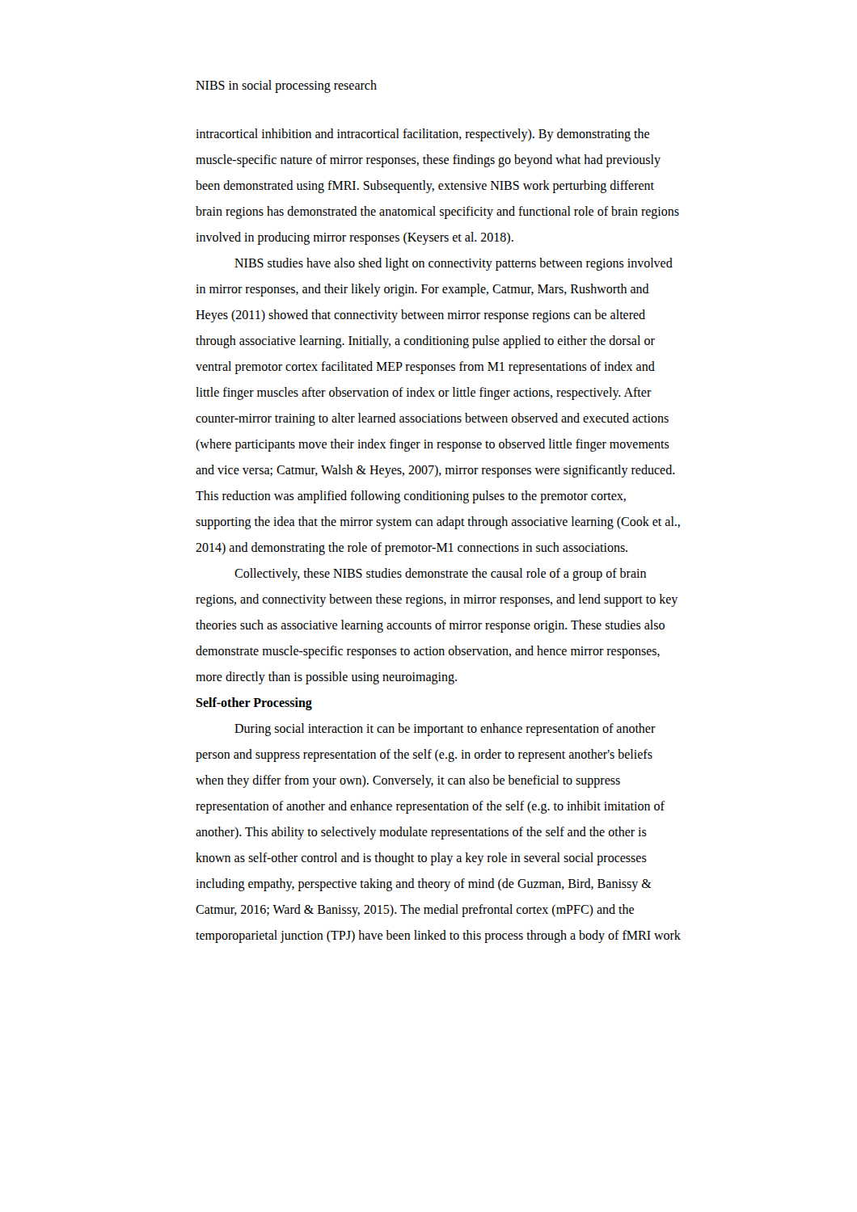NIBS in social processing research
intracortical inhibition and intracortical facilitation, respectively). By demonstrating the muscle-specific nature of mirror responses, these findings go beyond what had previously been demonstrated using fMRI. Subsequently, extensive NIBS work perturbing different brain regions has demonstrated the anatomical specificity and functional role of brain regions involved in producing mirror responses (Keysers et al. 2018).
NIBS studies have also shed light on connectivity patterns between regions involved in mirror responses, and their likely origin. For example, Catmur, Mars, Rushworth and Heyes (2011) showed that connectivity between mirror response regions can be altered through associative learning. Initially, a conditioning pulse applied to either the dorsal or ventral premotor cortex facilitated MEP responses from M1 representations of index and little finger muscles after observation of index or little finger actions, respectively. After counter-mirror training to alter learned associations between observed and executed actions (where participants move their index finger in response to observed little finger movements and vice versa; Catmur, Walsh & Heyes, 2007), mirror responses were significantly reduced. This reduction was amplified following conditioning pulses to the premotor cortex, supporting the idea that the mirror system can adapt through associative learning (Cook et al., 2014) and demonstrating the role of premotor-M1 connections in such associations.
Collectively, these NIBS studies demonstrate the causal role of a group of brain regions, and connectivity between these regions, in mirror responses, and lend support to key theories such as associative learning accounts of mirror response origin. These studies also demonstrate muscle-specific responses to action observation, and hence mirror responses, more directly than is possible using neuroimaging.
Self-other Processing
During social interaction it can be important to enhance representation of another person and suppress representation of the self (e.g. in order to represent another's beliefs when they differ from your own). Conversely, it can also be beneficial to suppress representation of another and enhance representation of the self (e.g. to inhibit imitation of another). This ability to selectively modulate representations of the self and the other is known as self-other control and is thought to play a key role in several social processes including empathy, perspective taking and theory of mind (de Guzman, Bird, Banissy & Catmur, 2016; Ward & Banissy, 2015). The medial prefrontal cortex (mPFC) and the temporoparietal junction (TPJ) have been linked to this process through a body of fMRI work